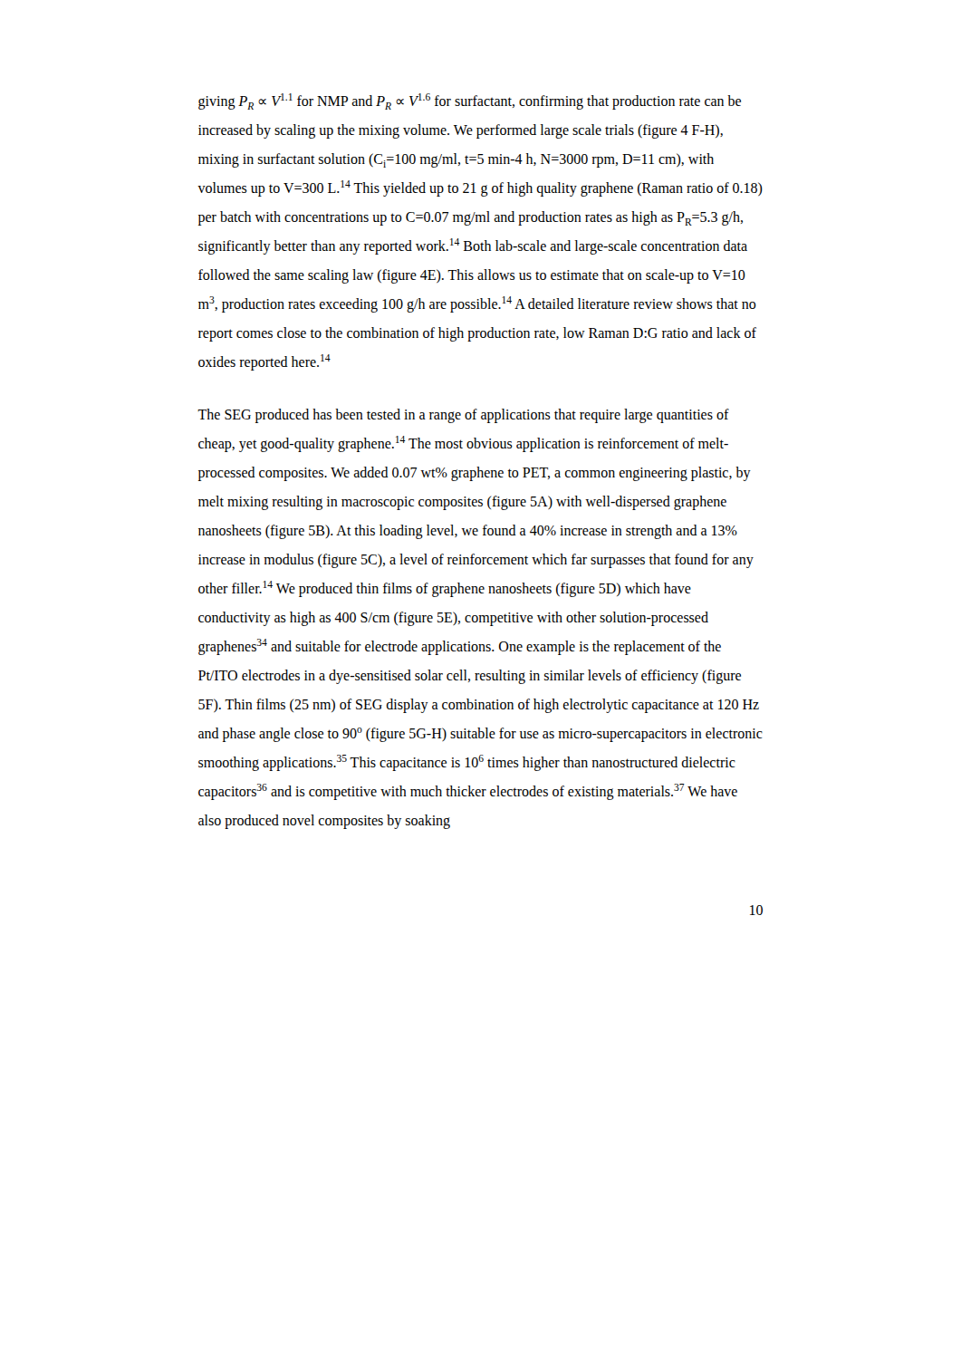giving PR ∝ V1.1 for NMP and PR ∝ V1.6 for surfactant, confirming that production rate can be increased by scaling up the mixing volume. We performed large scale trials (figure 4 F-H), mixing in surfactant solution (Ci=100 mg/ml, t=5 min-4 h, N=3000 rpm, D=11 cm), with volumes up to V=300 L.14 This yielded up to 21 g of high quality graphene (Raman ratio of 0.18) per batch with concentrations up to C=0.07 mg/ml and production rates as high as PR=5.3 g/h, significantly better than any reported work.14 Both lab-scale and large-scale concentration data followed the same scaling law (figure 4E). This allows us to estimate that on scale-up to V=10 m3, production rates exceeding 100 g/h are possible.14 A detailed literature review shows that no report comes close to the combination of high production rate, low Raman D:G ratio and lack of oxides reported here.14
The SEG produced has been tested in a range of applications that require large quantities of cheap, yet good-quality graphene.14 The most obvious application is reinforcement of melt-processed composites. We added 0.07 wt% graphene to PET, a common engineering plastic, by melt mixing resulting in macroscopic composites (figure 5A) with well-dispersed graphene nanosheets (figure 5B). At this loading level, we found a 40% increase in strength and a 13% increase in modulus (figure 5C), a level of reinforcement which far surpasses that found for any other filler.14 We produced thin films of graphene nanosheets (figure 5D) which have conductivity as high as 400 S/cm (figure 5E), competitive with other solution-processed graphenes34 and suitable for electrode applications. One example is the replacement of the Pt/ITO electrodes in a dye-sensitised solar cell, resulting in similar levels of efficiency (figure 5F). Thin films (25 nm) of SEG display a combination of high electrolytic capacitance at 120 Hz and phase angle close to 90o (figure 5G-H) suitable for use as micro-supercapacitors in electronic smoothing applications.35 This capacitance is 106 times higher than nanostructured dielectric capacitors36 and is competitive with much thicker electrodes of existing materials.37 We have also produced novel composites by soaking
10